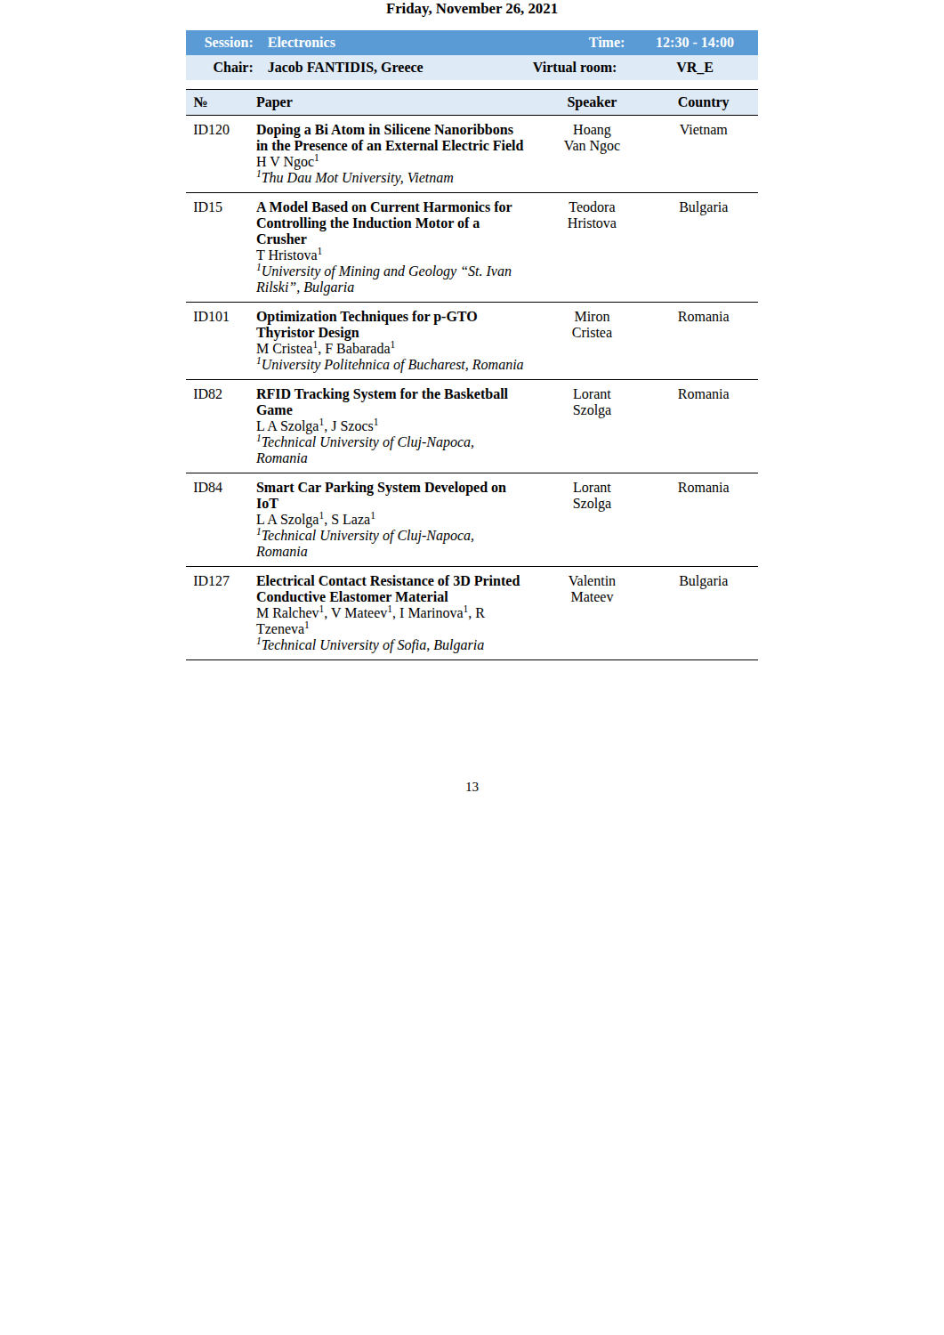Friday, November 26, 2021
| Session: | Electronics | Time: | 12:30 - 14:00 |
| Chair: | Jacob FANTIDIS, Greece | Virtual room: | VR_E |
| № | Paper | Speaker | Country |
| --- | --- | --- | --- |
| ID120 | Doping a Bi Atom in Silicene Nanoribbons in the Presence of an External Electric Field H V Ngoc 1 1 Thu Dau Mot University, Vietnam | Hoang Van Ngoc | Vietnam |
| ID15 | A Model Based on Current Harmonics for Controlling the Induction Motor of a Crusher T Hristova 1 1 University of Mining and Geology “St. Ivan Rilski”, Bulgaria | Teodora Hristova | Bulgaria |
| ID101 | Optimization Techniques for p-GTO Thyristor Design M Cristea 1 , F Babarada 1 1 University Politehnica of Bucharest, Romania | Miron Cristea | Romania |
| ID82 | RFID Tracking System for the Basketball Game L A Szolga 1 , J Szocs 1 1 Technical University of Cluj-Napoca, Romania | Lorant Szolga | Romania |
| ID84 | Smart Car Parking System Developed on IoT L A Szolga 1 , S Laza 1 1 Technical University of Cluj-Napoca, Romania | Lorant Szolga | Romania |
| ID127 | Electrical Contact Resistance of 3D Printed Conductive Elastomer Material M Ralchev 1 , V Mateev 1 , I Marinova 1 , R Tzeneva 1 1 Technical University of Sofia, Bulgaria | Valentin Mateev | Bulgaria |
13